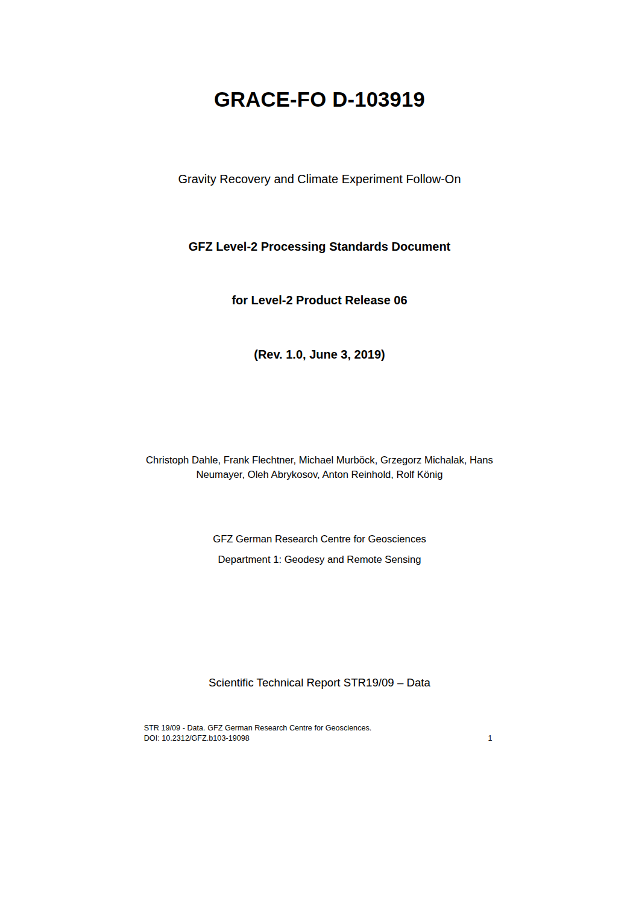GRACE-FO D-103919
Gravity Recovery and Climate Experiment Follow-On
GFZ Level-2 Processing Standards Document
for Level-2 Product Release 06
(Rev. 1.0, June 3, 2019)
Christoph Dahle, Frank Flechtner, Michael Murböck, Grzegorz Michalak, Hans Neumayer, Oleh Abrykosov, Anton Reinhold, Rolf König
GFZ German Research Centre for Geosciences
Department 1: Geodesy and Remote Sensing
Scientific Technical Report STR19/09 – Data
STR 19/09 - Data. GFZ German Research Centre for Geosciences.
DOI: 10.2312/GFZ.b103-19098
1